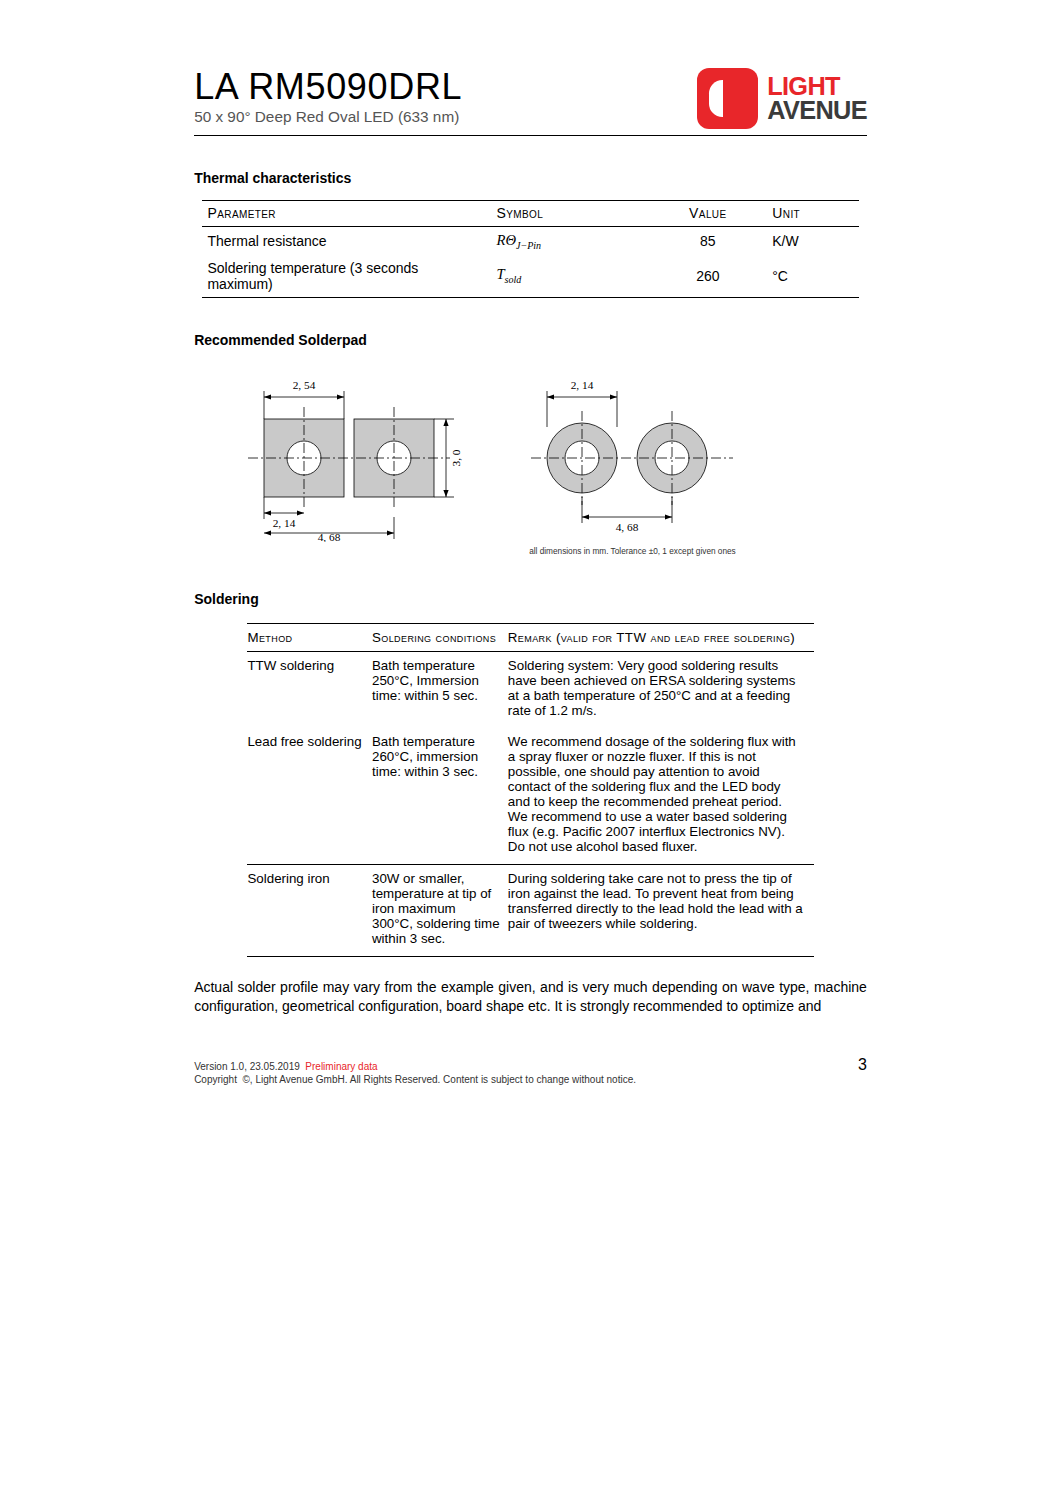LA RM5090DRL
50 x 90° Deep Red Oval LED (633 nm)
LIGHT AVENUE
Thermal characteristics
| Parameter | Symbol | Value | Unit |
| --- | --- | --- | --- |
| Thermal resistance | RΘ J−Pin | 85 | K/W |
| Soldering temperature (3 seconds maximum) | T sold | 260 | °C |
Recommended Solderpad
2, 54 2, 14 4, 68 3, 0
2, 14 4, 68
all dimensions in mm. Tolerance ±0, 1 except given ones
Soldering
| Method | Soldering con­ditions | Remark (valid for TTW and lead free soldering) |
| --- | --- | --- |
| TTW soldering | Bath temperature 250°C, Immersion time: within 5 sec. | Soldering system: Very good soldering results have been achieved on ERSA soldering systems at a bath temperature of 250°C and at a feeding rate of 1.2 m/s. |
| Lead free soldering | Bath temperature 260°C, immersion time: within 3 sec. | We recommend dosage of the soldering flux with a spray fluxer or nozzle fluxer. If this is not possible, one should pay attention to avoid contact of the soldering flux and the LED body and to keep the recommended preheat period. We recommend to use a water based soldering flux (e.g. Pacific 2007 interflux Electronics NV). Do not use alcohol based fluxer. |
| Soldering iron | 30W or smaller, temperature at tip of iron maximum 300°C, soldering time within 3 sec. | During soldering take care not to press the tip of iron against the lead. To prevent heat from being transferred directly to the lead hold the lead with a pair of tweezers while soldering. |
Actual solder profile may vary from the example given, and is very much depending on wave type, machine configuration, geometrical configuration, board shape etc. It is strongly recommended to optimize and
Version 1.0, 23.05.2019 Preliminary data 3
Copyright ©, Light Avenue GmbH. All Rights Reserved. Content is subject to change without notice.